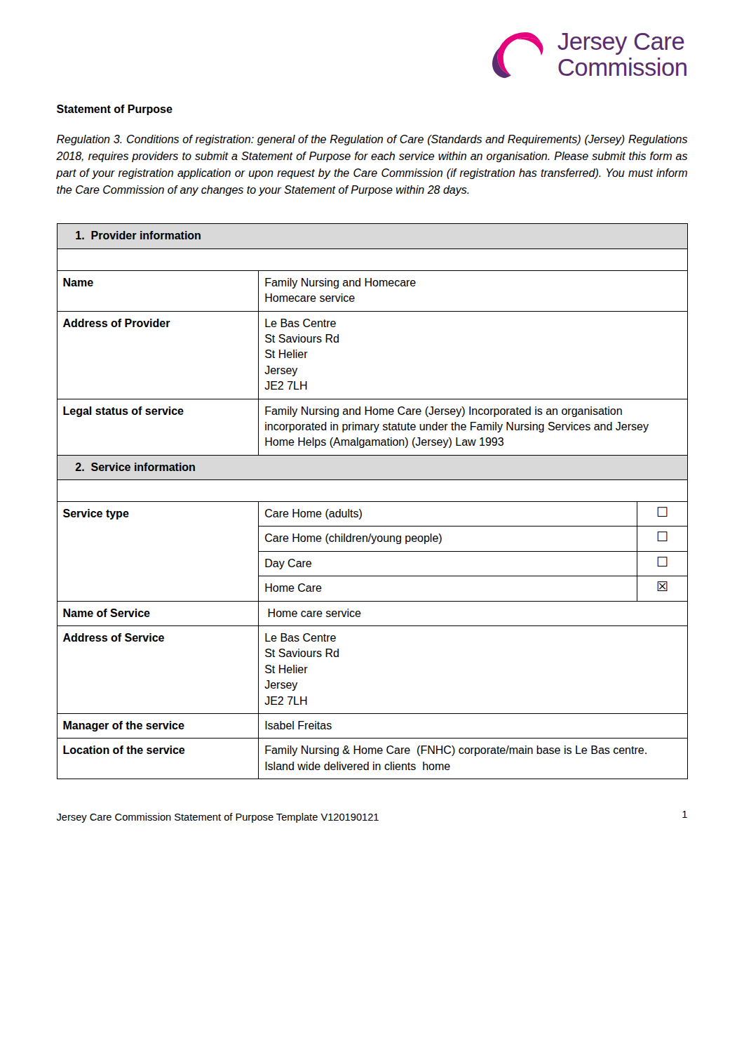Jersey Care
Commission
Statement of Purpose
Regulation 3. Conditions of registration: general of the Regulation of Care (Standards and Requirements) (Jersey) Regulations 2018, requires providers to submit a Statement of Purpose for each service within an organisation. Please submit this form as part of your registration application or upon request by the Care Commission (if registration has transferred). You must inform the Care Commission of any changes to your Statement of Purpose within 28 days.
| 1. Provider information |
| Name | Family Nursing and Homecare Homecare service |
| Address of Provider | Le Bas Centre St Saviours Rd St Helier Jersey JE2 7LH |
| Legal status of service | Family Nursing and Home Care (Jersey) Incorporated is an organisation incorporated in primary statute under the Family Nursing Services and Jersey Home Helps (Amalgamation) (Jersey) Law 1993 |
| 2. Service information |
| Service type | Care Home (adults) | ☐ |
| Care Home (children/young people) | ☐ |
| Day Care | ☐ |
| Home Care | ☒ |
| Name of Service | Home care service |
| Address of Service | Le Bas Centre St Saviours Rd St Helier Jersey JE2 7LH |
| Manager of the service | Isabel Freitas |
| Location of the service | Family Nursing & Home Care (FNHC) corporate/main base is Le Bas centre. Island wide delivered in clients home |
Jersey Care Commission Statement of Purpose Template V120190121
1